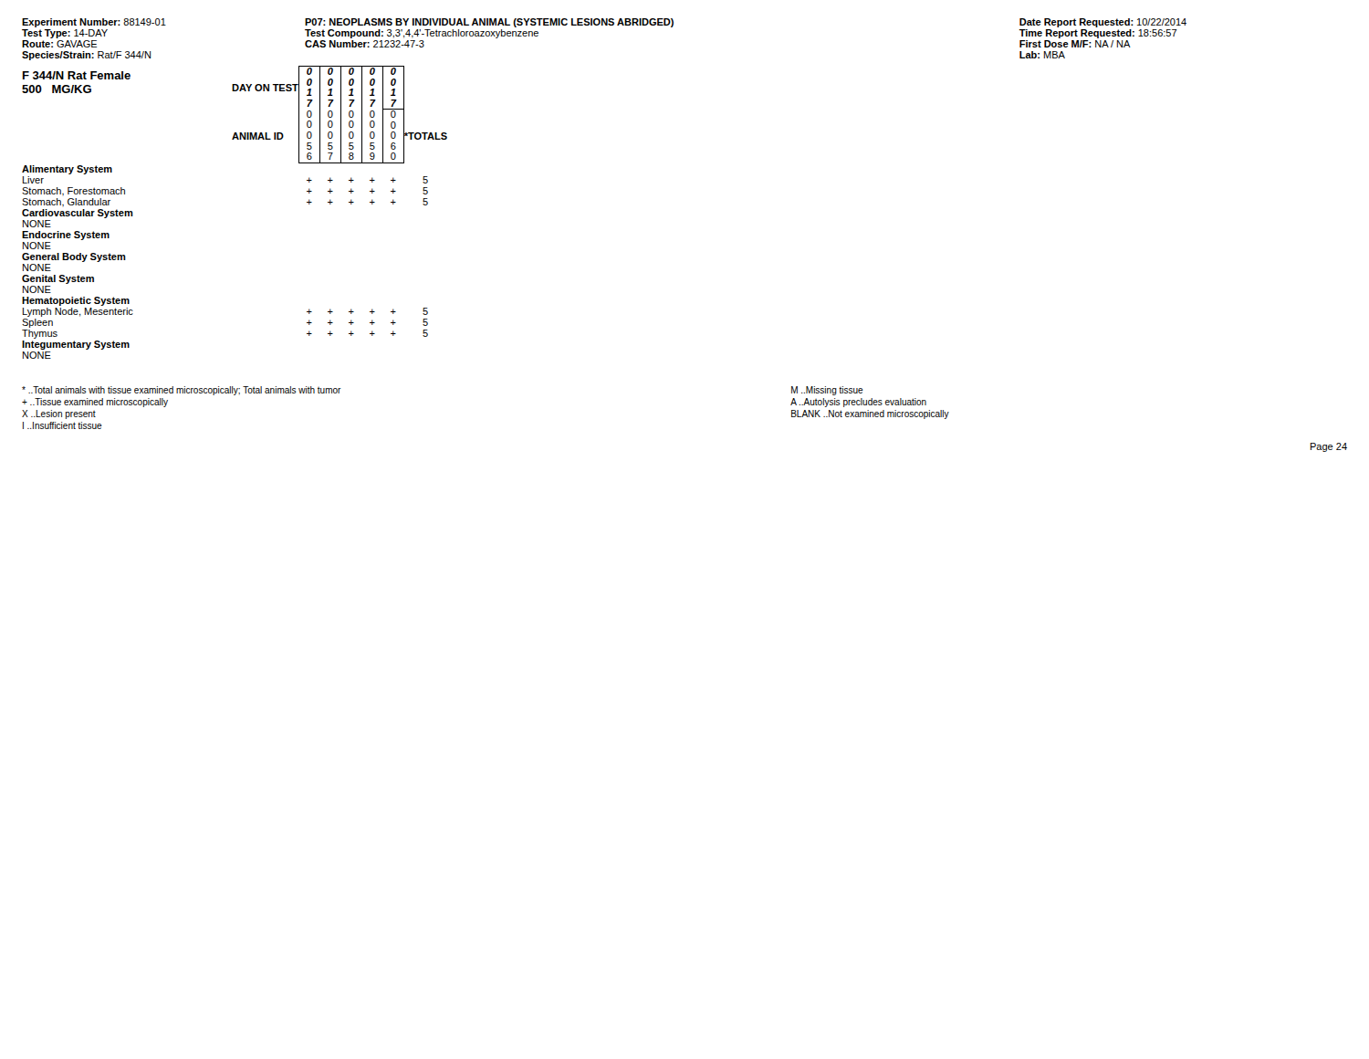| Experiment Number: 88149-01 Test Type: 14-DAY Route: GAVAGE Species/Strain: Rat/F 344/N | P07: NEOPLASMS BY INDIVIDUAL ANIMAL (SYSTEMIC LESIONS ABRIDGED) Test Compound: 3,3',4,4'-Tetrachloroazoxybenzene CAS Number: 21232-47-3 | Date Report Requested: 10/22/2014 Time Report Requested: 18:56:57 First Dose M/F: NA / NA Lab: MBA |
| F 344/N Rat Female 500 MG/KG | DAY ON TEST | 0 0 1 7 | 0 0 1 7 | 0 0 1 7 | 0 0 1 7 | 0 0 1 7 | |
| ANIMAL ID | 0 0 0 5 6 | 0 0 0 5 7 | 0 0 0 5 8 | 0 0 0 5 9 | 0 0 0 6 0 | *TOTALS |
| Alimentary System |
| Liver | | + | + | + | + | + | 5 |
| Stomach, Forestomach | | + | + | + | + | + | 5 |
| Stomach, Glandular | | + | + | + | + | + | 5 |
| Cardiovascular System |
| NONE |
| Endocrine System |
| NONE |
| General Body System |
| NONE |
| Genital System |
| NONE |
| Hematopoietic System |
| Lymph Node, Mesenteric | | + | + | + | + | + | 5 |
| Spleen | | + | + | + | + | + | 5 |
| Thymus | | + | + | + | + | + | 5 |
| Integumentary System |
| NONE |
| * ..Total animals with tissue examined microscopically; Total animals with tumor | M ..Missing tissue |
| + ..Tissue examined microscopically | A ..Autolysis precludes evaluation |
| X ..Lesion present | BLANK ..Not examined microscopically |
| I ..Insufficient tissue | |
Page 24